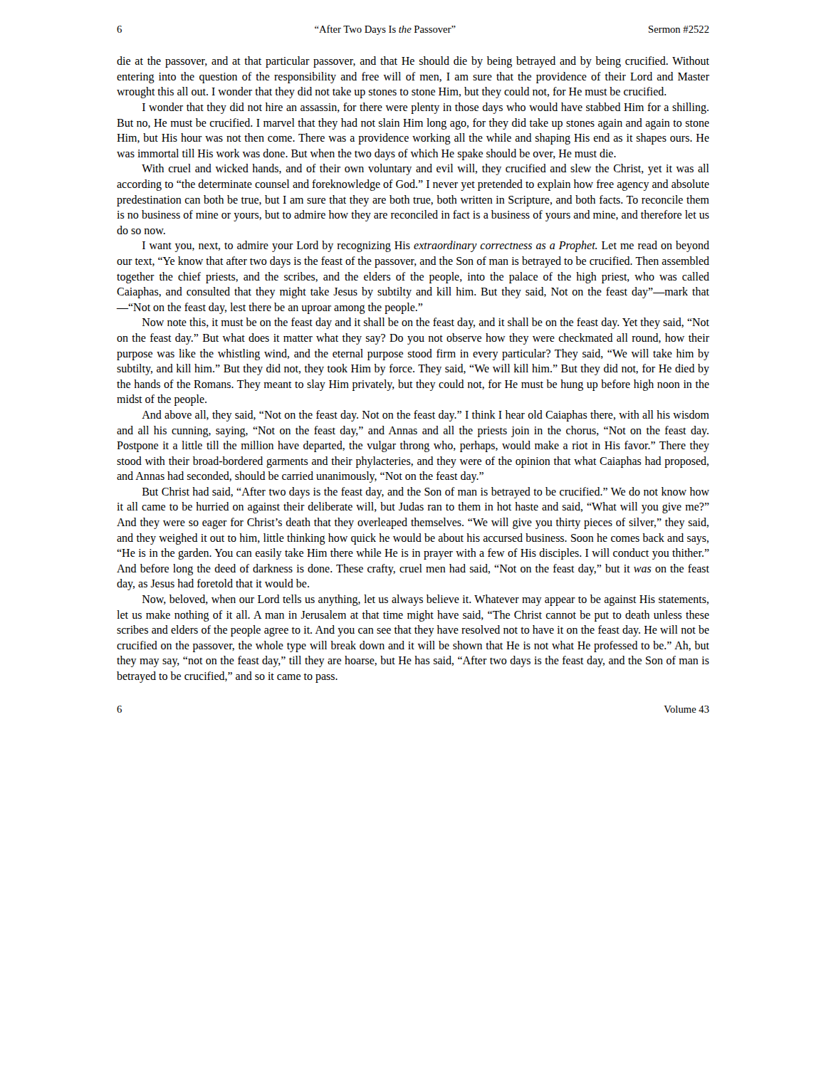6 “After Two Days Is the Passover” Sermon #2522
die at the passover, and at that particular passover, and that He should die by being betrayed and by being crucified. Without entering into the question of the responsibility and free will of men, I am sure that the providence of their Lord and Master wrought this all out. I wonder that they did not take up stones to stone Him, but they could not, for He must be crucified.
I wonder that they did not hire an assassin, for there were plenty in those days who would have stabbed Him for a shilling. But no, He must be crucified. I marvel that they had not slain Him long ago, for they did take up stones again and again to stone Him, but His hour was not then come. There was a providence working all the while and shaping His end as it shapes ours. He was immortal till His work was done. But when the two days of which He spake should be over, He must die.
With cruel and wicked hands, and of their own voluntary and evil will, they crucified and slew the Christ, yet it was all according to “the determinate counsel and foreknowledge of God.” I never yet pretended to explain how free agency and absolute predestination can both be true, but I am sure that they are both true, both written in Scripture, and both facts. To reconcile them is no business of mine or yours, but to admire how they are reconciled in fact is a business of yours and mine, and therefore let us do so now.
I want you, next, to admire your Lord by recognizing His extraordinary correctness as a Prophet. Let me read on beyond our text, “Ye know that after two days is the feast of the passover, and the Son of man is betrayed to be crucified. Then assembled together the chief priests, and the scribes, and the elders of the people, into the palace of the high priest, who was called Caiaphas, and consulted that they might take Jesus by subtilty and kill him. But they said, Not on the feast day”—mark that—“Not on the feast day, lest there be an uproar among the people.”
Now note this, it must be on the feast day and it shall be on the feast day, and it shall be on the feast day. Yet they said, “Not on the feast day.” But what does it matter what they say? Do you not observe how they were checkmated all round, how their purpose was like the whistling wind, and the eternal purpose stood firm in every particular? They said, “We will take him by subtilty, and kill him.” But they did not, they took Him by force. They said, “We will kill him.” But they did not, for He died by the hands of the Romans. They meant to slay Him privately, but they could not, for He must be hung up before high noon in the midst of the people.
And above all, they said, “Not on the feast day. Not on the feast day.” I think I hear old Caiaphas there, with all his wisdom and all his cunning, saying, “Not on the feast day,” and Annas and all the priests join in the chorus, “Not on the feast day. Postpone it a little till the million have departed, the vulgar throng who, perhaps, would make a riot in His favor.” There they stood with their broad-bordered garments and their phylacteries, and they were of the opinion that what Caiaphas had proposed, and Annas had seconded, should be carried unanimously, “Not on the feast day.”
But Christ had said, “After two days is the feast day, and the Son of man is betrayed to be crucified.” We do not know how it all came to be hurried on against their deliberate will, but Judas ran to them in hot haste and said, “What will you give me?” And they were so eager for Christ’s death that they overleaped themselves. “We will give you thirty pieces of silver,” they said, and they weighed it out to him, little thinking how quick he would be about his accursed business. Soon he comes back and says, “He is in the garden. You can easily take Him there while He is in prayer with a few of His disciples. I will conduct you thither.” And before long the deed of darkness is done. These crafty, cruel men had said, “Not on the feast day,” but it was on the feast day, as Jesus had foretold that it would be.
Now, beloved, when our Lord tells us anything, let us always believe it. Whatever may appear to be against His statements, let us make nothing of it all. A man in Jerusalem at that time might have said, “The Christ cannot be put to death unless these scribes and elders of the people agree to it. And you can see that they have resolved not to have it on the feast day. He will not be crucified on the passover, the whole type will break down and it will be shown that He is not what He professed to be.” Ah, but they may say, “not on the feast day,” till they are hoarse, but He has said, “After two days is the feast day, and the Son of man is betrayed to be crucified,” and so it came to pass.
6 Volume 43